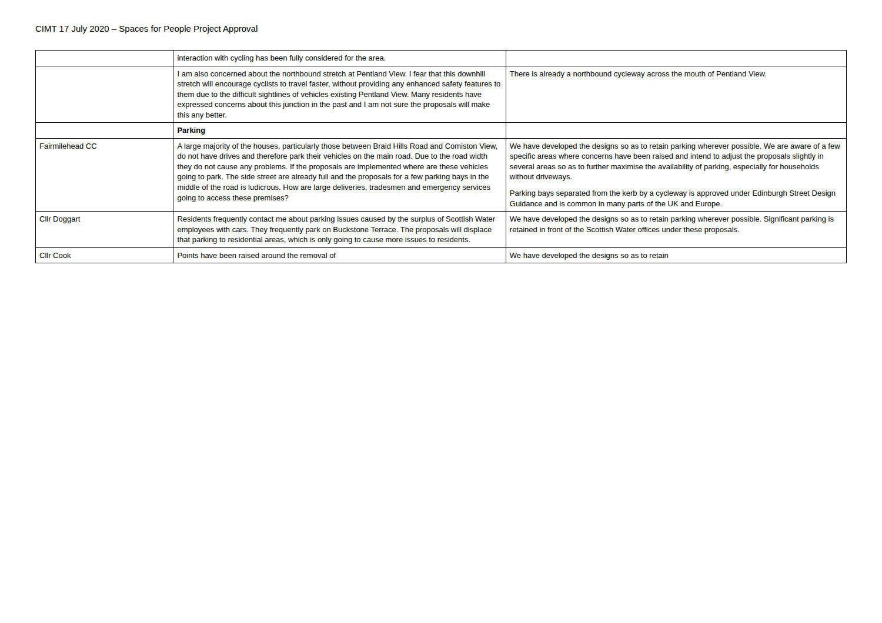CIMT 17 July 2020 – Spaces for People Project Approval
| | interaction with cycling has been fully considered for the area. | |
| | I am also concerned about the northbound stretch at Pentland View. I fear that this downhill stretch will encourage cyclists to travel faster, without providing any enhanced safety features to them due to the difficult sightlines of vehicles existing Pentland View. Many residents have expressed concerns about this junction in the past and I am not sure the proposals will make this any better. | There is already a northbound cycleway across the mouth of Pentland View. |
| | Parking | |
| Fairmilehead CC | A large majority of the houses, particularly those between Braid Hills Road and Comiston View, do not have drives and therefore park their vehicles on the main road. Due to the road width they do not cause any problems. If the proposals are implemented where are these vehicles going to park. The side street are already full and the proposals for a few parking bays in the middle of the road is ludicrous. How are large deliveries, tradesmen and emergency services going to access these premises? | We have developed the designs so as to retain parking wherever possible. We are aware of a few specific areas where concerns have been raised and intend to adjust the proposals slightly in several areas so as to further maximise the availability of parking, especially for households without driveways. Parking bays separated from the kerb by a cycleway is approved under Edinburgh Street Design Guidance and is common in many parts of the UK and Europe. |
| Cllr Doggart | Residents frequently contact me about parking issues caused by the surplus of Scottish Water employees with cars. They frequently park on Buckstone Terrace. The proposals will displace that parking to residential areas, which is only going to cause more issues to residents. | We have developed the designs so as to retain parking wherever possible. Significant parking is retained in front of the Scottish Water offices under these proposals. |
| Cllr Cook | Points have been raised around the removal of | We have developed the designs so as to retain |